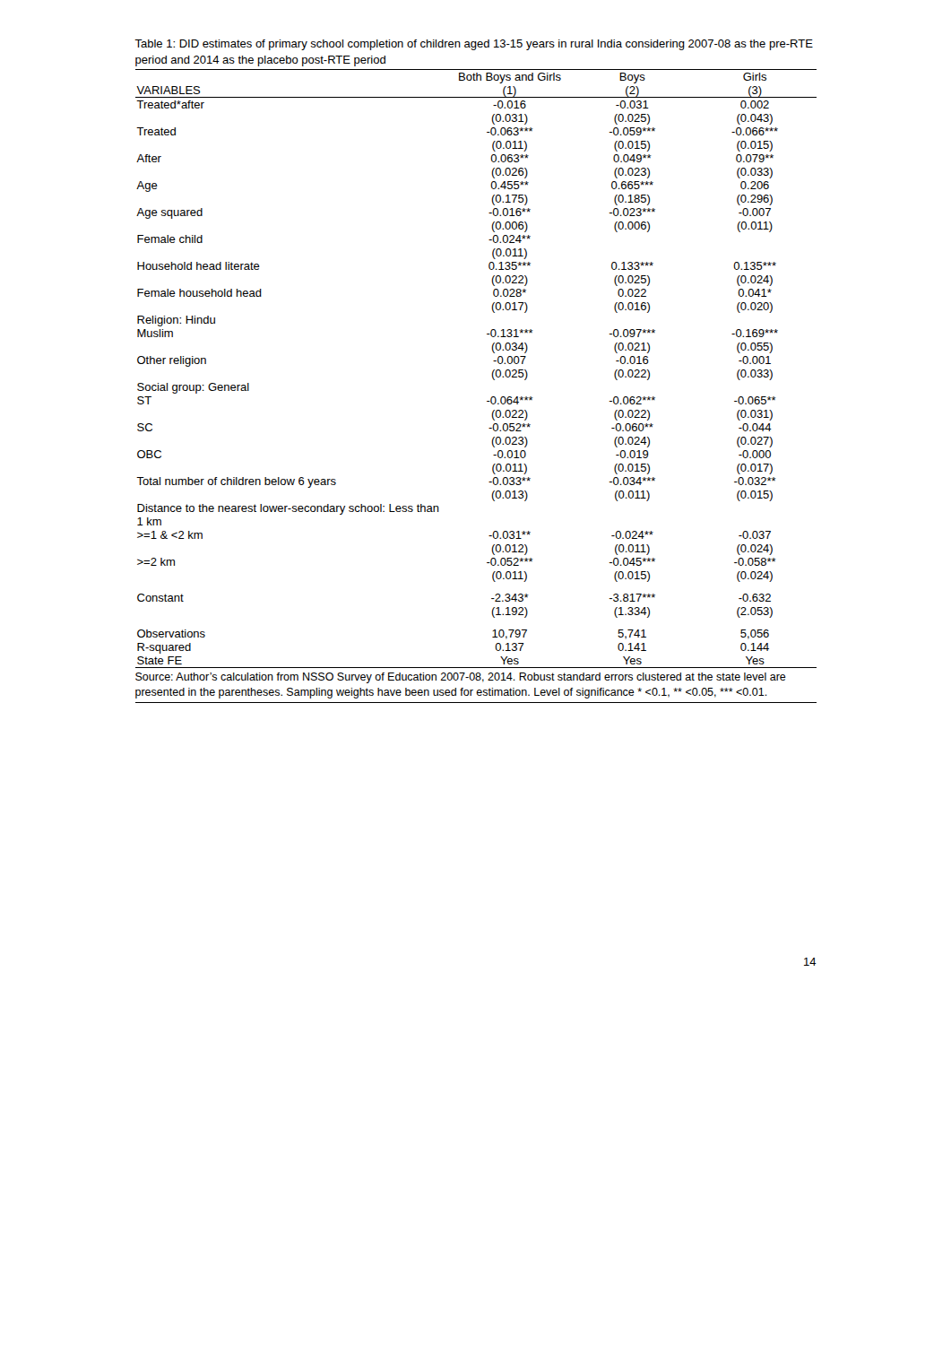Table 1: DID estimates of primary school completion of children aged 13-15 years in rural India considering 2007-08 as the pre-RTE period and 2014 as the placebo post-RTE period
| | Both Boys and Girls | Boys | Girls |
| VARIABLES | (1) | (2) | (3) |
| Treated*after | -0.016 | -0.031 | 0.002 |
| | (0.031) | (0.025) | (0.043) |
| Treated | -0.063*** | -0.059*** | -0.066*** |
| | (0.011) | (0.015) | (0.015) |
| After | 0.063** | 0.049** | 0.079** |
| | (0.026) | (0.023) | (0.033) |
| Age | 0.455** | 0.665*** | 0.206 |
| | (0.175) | (0.185) | (0.296) |
| Age squared | -0.016** | -0.023*** | -0.007 |
| | (0.006) | (0.006) | (0.011) |
| Female child | -0.024** | | |
| | (0.011) | | |
| Household head literate | 0.135*** | 0.133*** | 0.135*** |
| | (0.022) | (0.025) | (0.024) |
| Female household head | 0.028* | 0.022 | 0.041* |
| | (0.017) | (0.016) | (0.020) |
| Religion: Hindu | | | |
| Muslim | -0.131*** | -0.097*** | -0.169*** |
| | (0.034) | (0.021) | (0.055) |
| Other religion | -0.007 | -0.016 | -0.001 |
| | (0.025) | (0.022) | (0.033) |
| Social group: General | | | |
| ST | -0.064*** | -0.062*** | -0.065** |
| | (0.022) | (0.022) | (0.031) |
| SC | -0.052** | -0.060** | -0.044 |
| | (0.023) | (0.024) | (0.027) |
| OBC | -0.010 | -0.019 | -0.000 |
| | (0.011) | (0.015) | (0.017) |
| Total number of children below 6 years | -0.033** | -0.034*** | -0.032** |
| | (0.013) | (0.011) | (0.015) |
| Distance to the nearest lower-secondary school: Less than 1 km | | | |
| >=1 & <2 km | -0.031** | -0.024** | -0.037 |
| | (0.012) | (0.011) | (0.024) |
| >=2 km | -0.052*** | -0.045*** | -0.058** |
| | (0.011) | (0.015) | (0.024) |
| Constant | -2.343* | -3.817*** | -0.632 |
| | (1.192) | (1.334) | (2.053) |
| Observations | 10,797 | 5,741 | 5,056 |
| R-squared | 0.137 | 0.141 | 0.144 |
| State FE | Yes | Yes | Yes |
Source: Author’s calculation from NSSO Survey of Education 2007-08, 2014. Robust standard errors clustered at the state level are presented in the parentheses. Sampling weights have been used for estimation. Level of significance * <0.1, ** <0.05, *** <0.01.
14